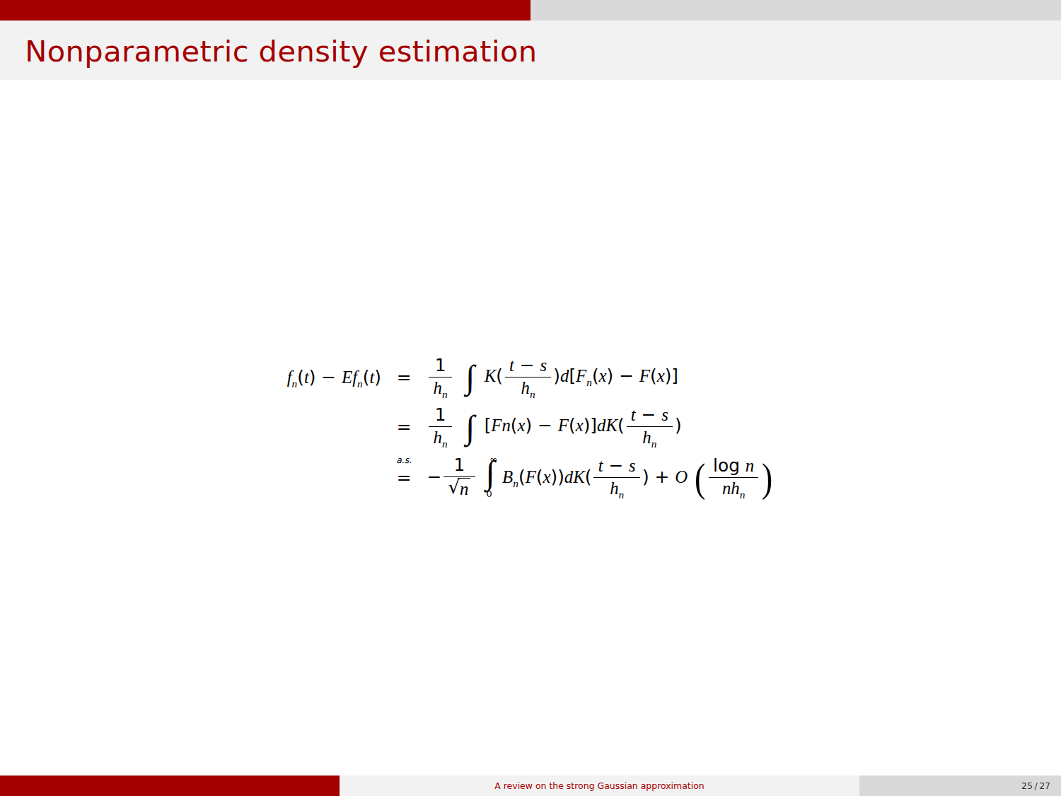Nonparametric density estimation
| f n ( t ) − Ef n ( t ) | = | 1 h n ∫ K ( t − s h n ) d [ F n ( x ) − F ( x )] |
| | = | 1 h n ∫ [ Fn ( x ) − F ( x )] dK ( t − s h n ) |
| | a.s. = | − 1 n ∫ ∞ 0 B n ( F ( x )) dK ( t − s h n ) + O ( log n nh n ) |
A review on the strong Gaussian approximation
25 / 27